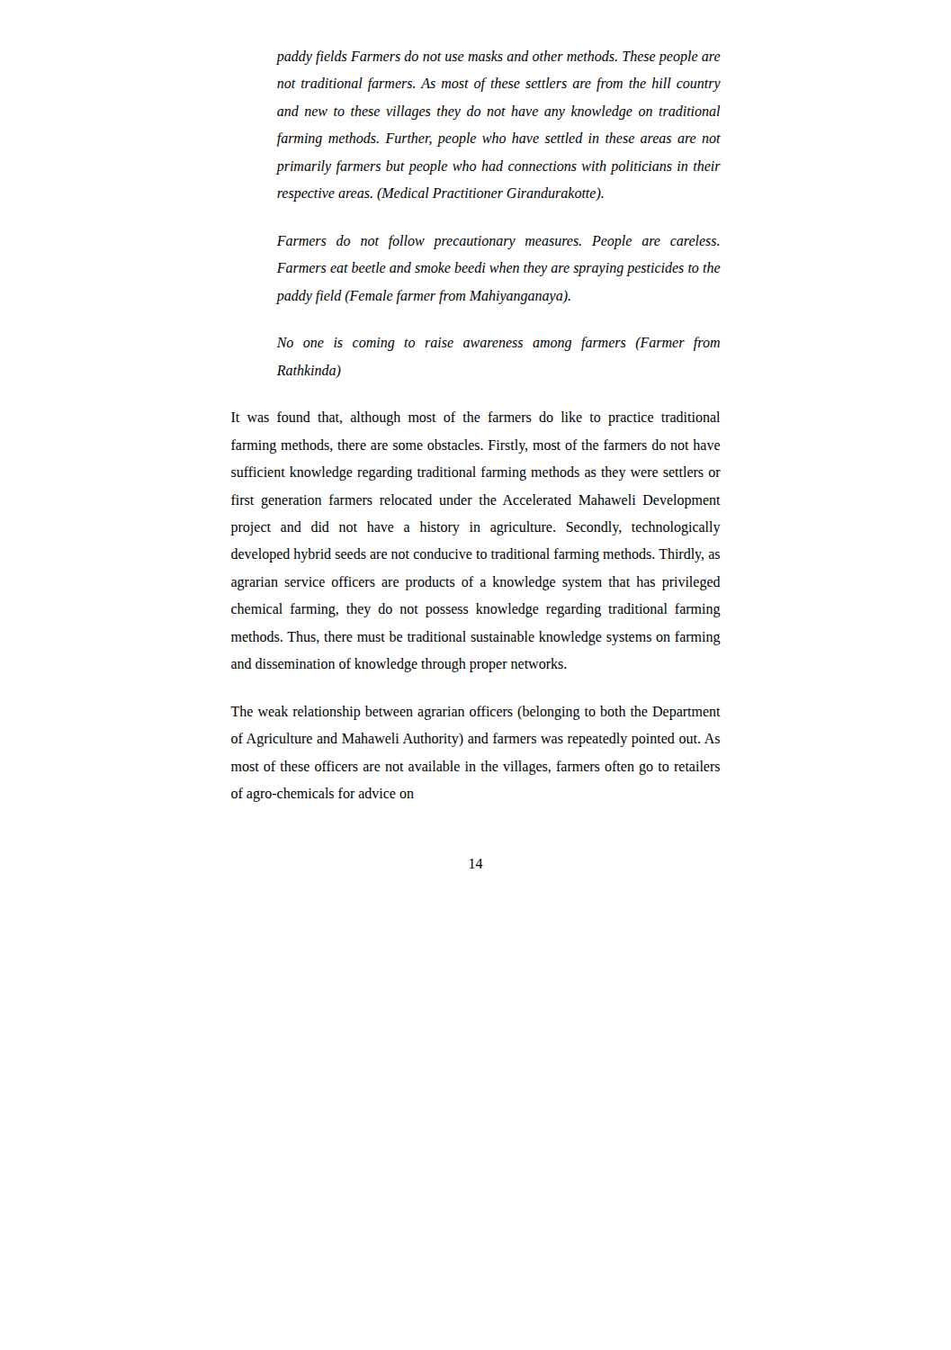paddy fields Farmers do not use masks and other methods. These people are not traditional farmers. As most of these settlers are from the hill country and new to these villages they do not have any knowledge on traditional farming methods. Further, people who have settled in these areas are not primarily farmers but people who had connections with politicians in their respective areas. (Medical Practitioner Girandurakotte).
Farmers do not follow precautionary measures. People are careless. Farmers eat beetle and smoke beedi when they are spraying pesticides to the paddy field (Female farmer from Mahiyanganaya).
No one is coming to raise awareness among farmers (Farmer from Rathkinda)
It was found that, although most of the farmers do like to practice traditional farming methods, there are some obstacles. Firstly, most of the farmers do not have sufficient knowledge regarding traditional farming methods as they were settlers or first generation farmers relocated under the Accelerated Mahaweli Development project and did not have a history in agriculture. Secondly, technologically developed hybrid seeds are not conducive to traditional farming methods. Thirdly, as agrarian service officers are products of a knowledge system that has privileged chemical farming, they do not possess knowledge regarding traditional farming methods. Thus, there must be traditional sustainable knowledge systems on farming and dissemination of knowledge through proper networks.
The weak relationship between agrarian officers (belonging to both the Department of Agriculture and Mahaweli Authority) and farmers was repeatedly pointed out. As most of these officers are not available in the villages, farmers often go to retailers of agro-chemicals for advice on
14